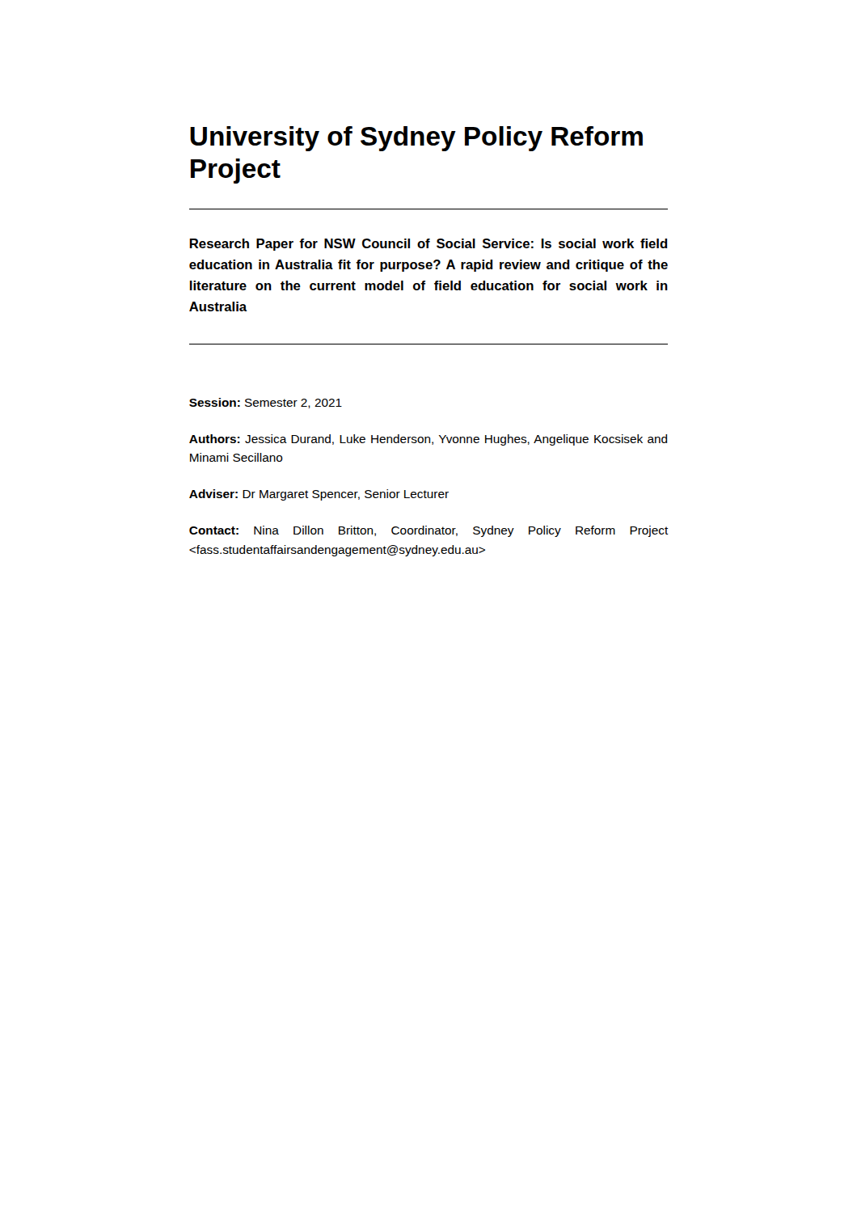University of Sydney Policy Reform Project
Research Paper for NSW Council of Social Service: Is social work field education in Australia fit for purpose? A rapid review and critique of the literature on the current model of field education for social work in Australia
Session: Semester 2, 2021
Authors: Jessica Durand, Luke Henderson, Yvonne Hughes, Angelique Kocsisek and Minami Secillano
Adviser: Dr Margaret Spencer, Senior Lecturer
Contact: Nina Dillon Britton, Coordinator, Sydney Policy Reform Project <fass.studentaffairsandengagement@sydney.edu.au>